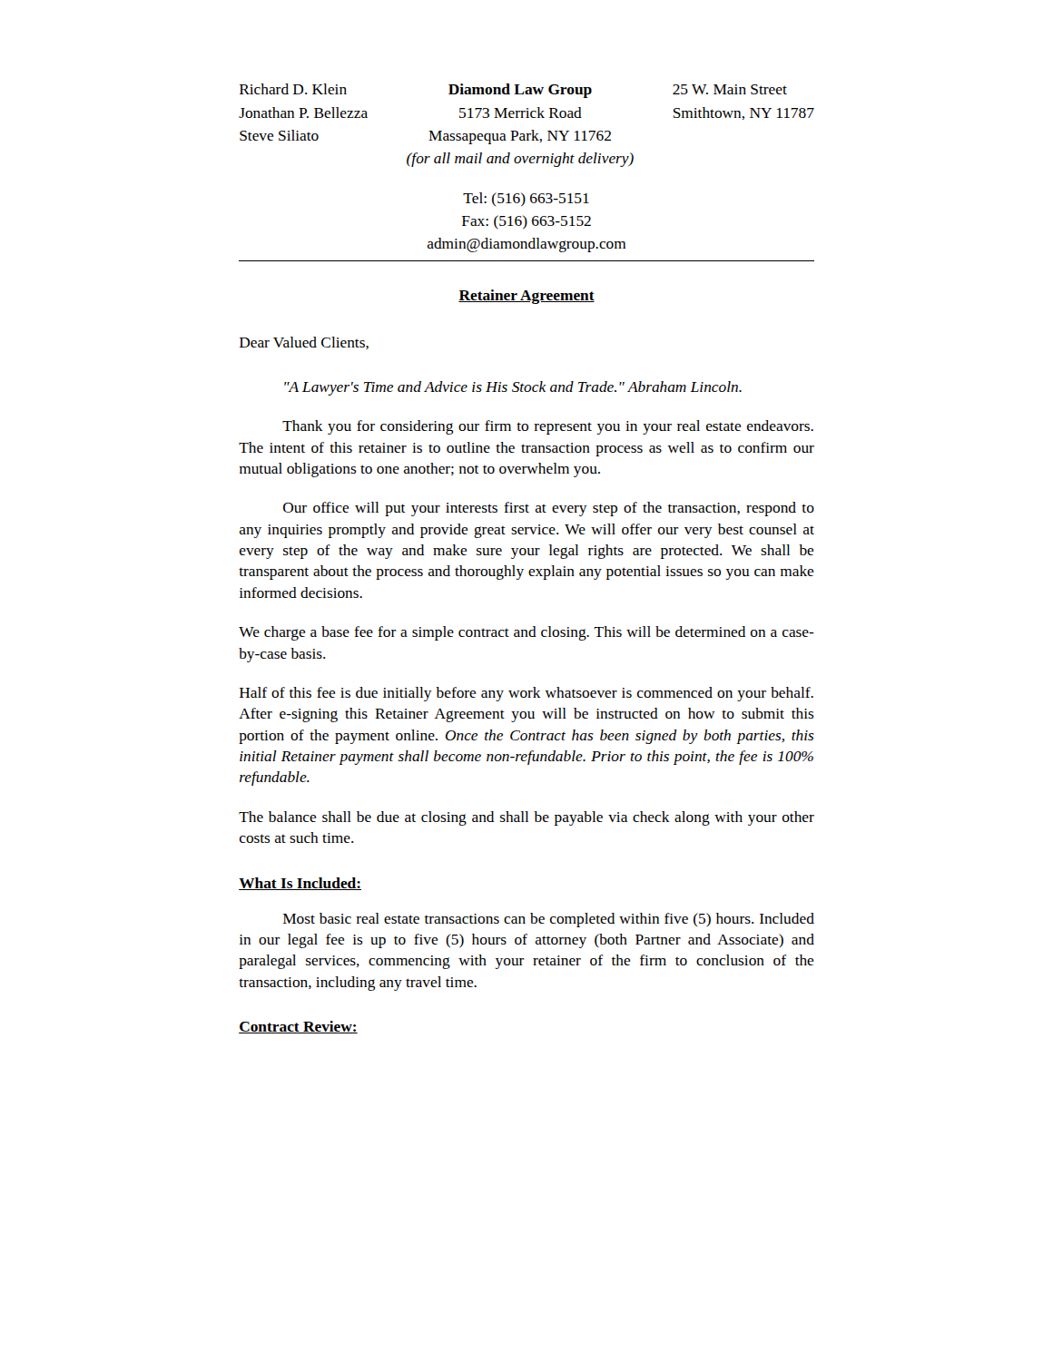Richard D. Klein
Jonathan P. Bellezza
Steve Siliato
Diamond Law Group
5173 Merrick Road
Massapequa Park, NY 11762
(for all mail and overnight delivery)
25 W. Main Street
Smithtown, NY 11787
Tel: (516) 663-5151
Fax: (516) 663-5152
admin@diamondlawgroup.com
Retainer Agreement
Dear Valued Clients,
"A Lawyer's Time and Advice is His Stock and Trade." Abraham Lincoln.
Thank you for considering our firm to represent you in your real estate endeavors. The intent of this retainer is to outline the transaction process as well as to confirm our mutual obligations to one another; not to overwhelm you.
Our office will put your interests first at every step of the transaction, respond to any inquiries promptly and provide great service. We will offer our very best counsel at every step of the way and make sure your legal rights are protected. We shall be transparent about the process and thoroughly explain any potential issues so you can make informed decisions.
We charge a base fee for a simple contract and closing. This will be determined on a case-by-case basis.
Half of this fee is due initially before any work whatsoever is commenced on your behalf. After e-signing this Retainer Agreement you will be instructed on how to submit this portion of the payment online. Once the Contract has been signed by both parties, this initial Retainer payment shall become non-refundable. Prior to this point, the fee is 100% refundable.
The balance shall be due at closing and shall be payable via check along with your other costs at such time.
What Is Included:
Most basic real estate transactions can be completed within five (5) hours. Included in our legal fee is up to five (5) hours of attorney (both Partner and Associate) and paralegal services, commencing with your retainer of the firm to conclusion of the transaction, including any travel time.
Contract Review: